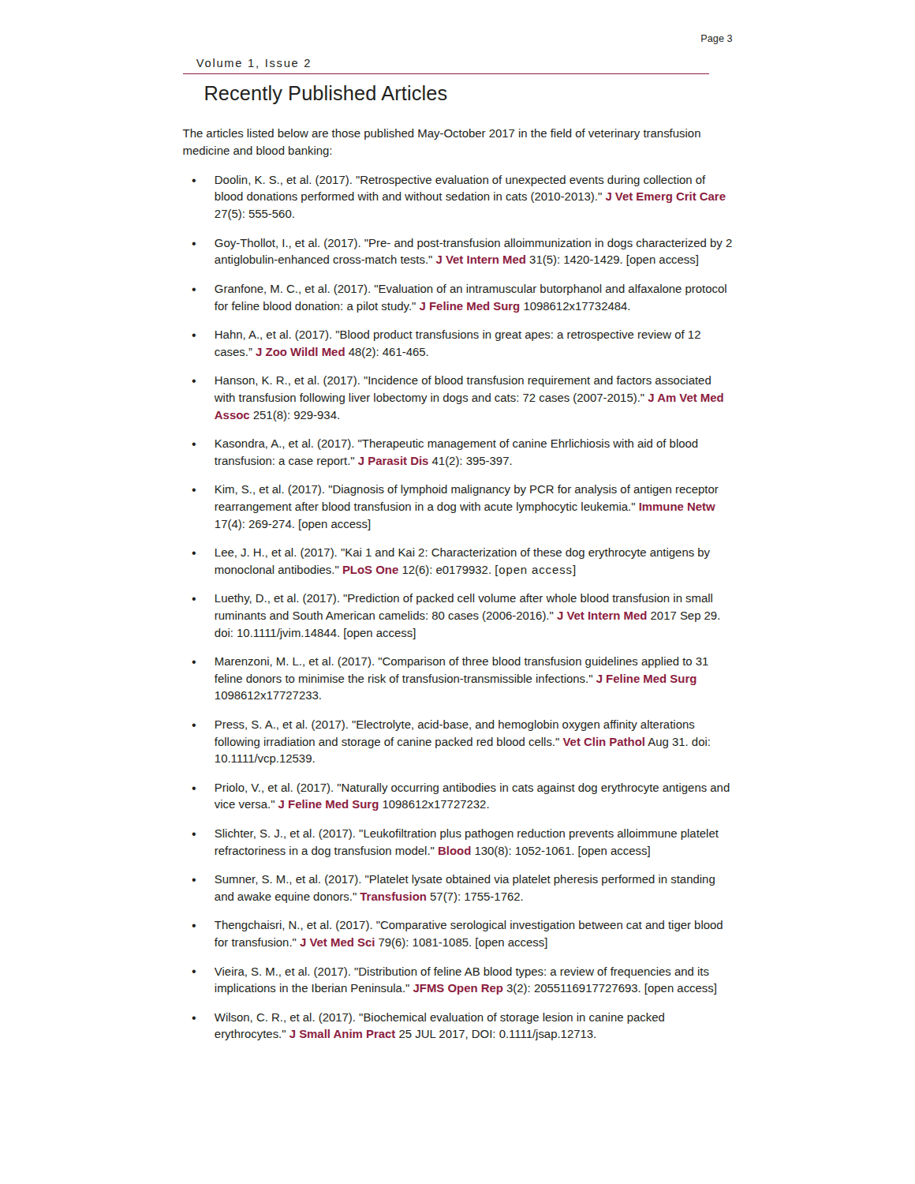Page 3
Volume 1, Issue 2
Recently Published Articles
The articles listed below are those published May-October 2017 in the field of veterinary transfusion medicine and blood banking:
Doolin, K. S., et al. (2017). "Retrospective evaluation of unexpected events during collection of blood donations performed with and without sedation in cats (2010-2013)." J Vet Emerg Crit Care 27(5): 555-560.
Goy-Thollot, I., et al. (2017). "Pre- and post-transfusion alloimmunization in dogs characterized by 2 antiglobulin-enhanced cross-match tests." J Vet Intern Med 31(5): 1420-1429. [open access]
Granfone, M. C., et al. (2017). "Evaluation of an intramuscular butorphanol and alfaxalone protocol for feline blood donation: a pilot study." J Feline Med Surg 1098612x17732484.
Hahn, A., et al. (2017). "Blood product transfusions in great apes: a retrospective review of 12 cases.” J Zoo Wildl Med 48(2): 461-465.
Hanson, K. R., et al. (2017). "Incidence of blood transfusion requirement and factors associated with transfusion following liver lobectomy in dogs and cats: 72 cases (2007-2015)." J Am Vet Med Assoc 251(8): 929-934.
Kasondra, A., et al. (2017). "Therapeutic management of canine Ehrlichiosis with aid of blood transfusion: a case report." J Parasit Dis 41(2): 395-397.
Kim, S., et al. (2017). "Diagnosis of lymphoid malignancy by PCR for analysis of antigen receptor rearrangement after blood transfusion in a dog with acute lymphocytic leukemia." Immune Netw 17(4): 269-274. [open access]
Lee, J. H., et al. (2017). "Kai 1 and Kai 2: Characterization of these dog erythrocyte antigens by monoclonal antibodies." PLoS One 12(6): e0179932. [open access]
Luethy, D., et al. (2017). "Prediction of packed cell volume after whole blood transfusion in small ruminants and South American camelids: 80 cases (2006-2016)." J Vet Intern Med 2017 Sep 29. doi: 10.1111/jvim.14844. [open access]
Marenzoni, M. L., et al. (2017). "Comparison of three blood transfusion guidelines applied to 31 feline donors to minimise the risk of transfusion-transmissible infections." J Feline Med Surg 1098612x17727233.
Press, S. A., et al. (2017). "Electrolyte, acid-base, and hemoglobin oxygen affinity alterations following irradiation and storage of canine packed red blood cells." Vet Clin Pathol Aug 31. doi: 10.1111/vcp.12539.
Priolo, V., et al. (2017). "Naturally occurring antibodies in cats against dog erythrocyte antigens and vice versa." J Feline Med Surg 1098612x17727232.
Slichter, S. J., et al. (2017). "Leukofiltration plus pathogen reduction prevents alloimmune platelet refractoriness in a dog transfusion model." Blood 130(8): 1052-1061. [open access]
Sumner, S. M., et al. (2017). "Platelet lysate obtained via platelet pheresis performed in standing and awake equine donors." Transfusion 57(7): 1755-1762.
Thengchaisri, N., et al. (2017). "Comparative serological investigation between cat and tiger blood for transfusion." J Vet Med Sci 79(6): 1081-1085. [open access]
Vieira, S. M., et al. (2017). "Distribution of feline AB blood types: a review of frequencies and its implications in the Iberian Peninsula." JFMS Open Rep 3(2): 2055116917727693. [open access]
Wilson, C. R., et al. (2017). "Biochemical evaluation of storage lesion in canine packed erythrocytes." J Small Anim Pract 25 JUL 2017, DOI: 0.1111/jsap.12713.